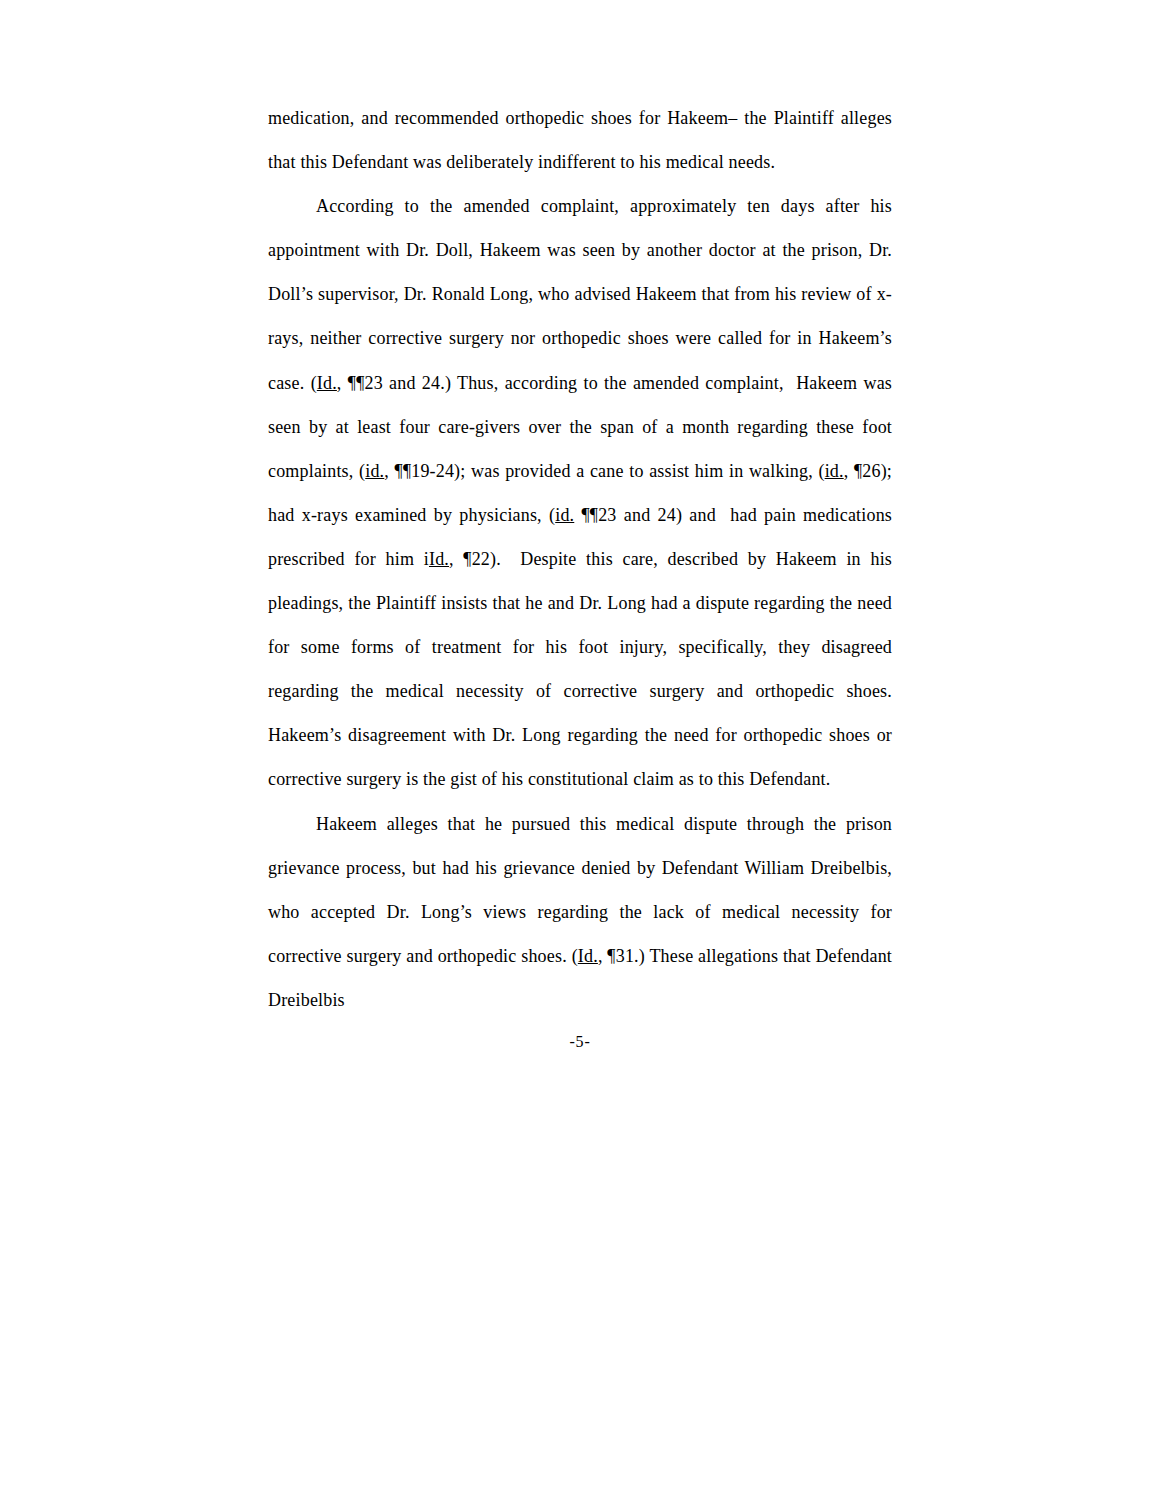medication, and recommended orthopedic shoes for Hakeem– the Plaintiff alleges that this Defendant was deliberately indifferent to his medical needs.
According to the amended complaint, approximately ten days after his appointment with Dr. Doll, Hakeem was seen by another doctor at the prison, Dr. Doll’s supervisor, Dr. Ronald Long, who advised Hakeem that from his review of x-rays, neither corrective surgery nor orthopedic shoes were called for in Hakeem’s case. (Id., ¶¶23 and 24.) Thus, according to the amended complaint, Hakeem was seen by at least four care-givers over the span of a month regarding these foot complaints, (id., ¶¶19-24); was provided a cane to assist him in walking, (id., ¶26); had x-rays examined by physicians, (id. ¶¶23 and 24) and had pain medications prescribed for him iId., ¶22). Despite this care, described by Hakeem in his pleadings, the Plaintiff insists that he and Dr. Long had a dispute regarding the need for some forms of treatment for his foot injury, specifically, they disagreed regarding the medical necessity of corrective surgery and orthopedic shoes. Hakeem’s disagreement with Dr. Long regarding the need for orthopedic shoes or corrective surgery is the gist of his constitutional claim as to this Defendant.
Hakeem alleges that he pursued this medical dispute through the prison grievance process, but had his grievance denied by Defendant William Dreibelbis, who accepted Dr. Long’s views regarding the lack of medical necessity for corrective surgery and orthopedic shoes. (Id., ¶31.) These allegations that Defendant Dreibelbis
-5-